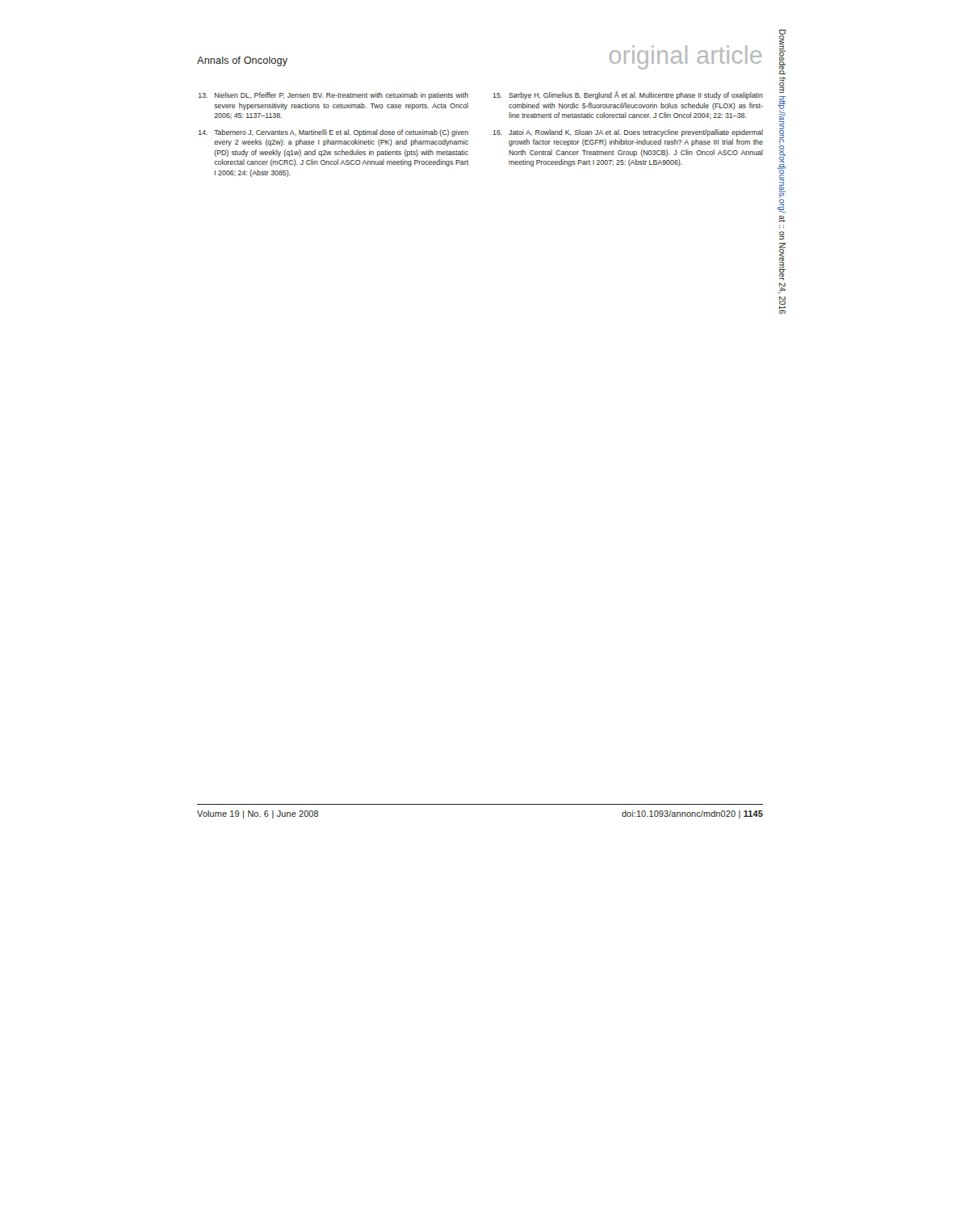Annals of Oncology
original article
13. Nielsen DL, Pfeiffer P, Jensen BV. Re-treatment with cetuximab in patients with severe hypersensitivity reactions to cetuximab. Two case reports. Acta Oncol 2006; 45: 1137–1138.
14. Tabernero J, Cervantes A, Martinelli E et al. Optimal dose of cetuximab (C) given every 2 weeks (q2w): a phase I pharmacokinetic (PK) and pharmacodynamic (PD) study of weekly (q1w) and q2w schedules in patients (pts) with metastatic colorectal cancer (mCRC). J Clin Oncol ASCO Annual meeting Proceedings Part I 2006; 24: (Abstr 3085).
15. Sørbye H, Glimelius B, Berglund Å et al. Multicentre phase II study of oxaliplatin combined with Nordic 5-fluorouracil/leucovorin bolus schedule (FLOX) as first-line treatment of metastatic colorectal cancer. J Clin Oncol 2004; 22: 31–38.
16. Jatoi A, Rowland K, Sloan JA et al. Does tetracycline prevent/palliate epidermal growth factor receptor (EGFR) inhibitor-induced rash? A phase III trial from the North Central Cancer Treatment Group (N03CB). J Clin Oncol ASCO Annual meeting Proceedings Part I 2007; 25: (Abstr LBA9006).
Downloaded from http://annonc.oxfordjournals.org/ at :: on November 24, 2016
Volume 19|No. 6|June 2008
doi:10.1093/annonc/mdn020|1145